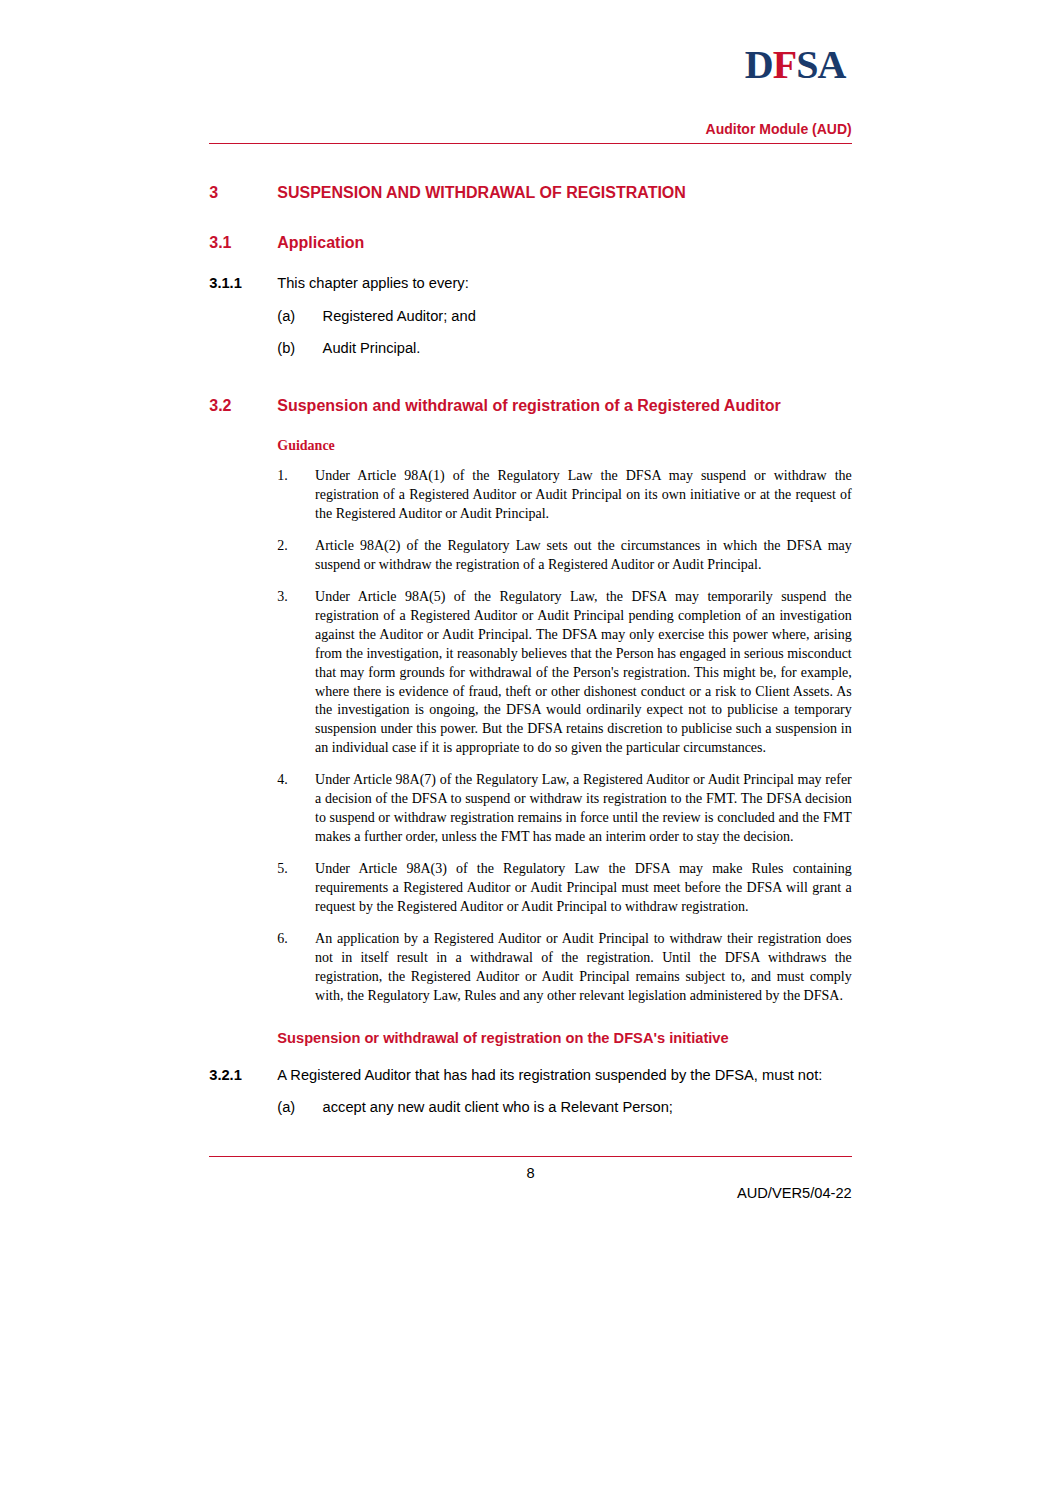DFSA
Auditor Module (AUD)
3 SUSPENSION AND WITHDRAWAL OF REGISTRATION
3.1 Application
3.1.1
This chapter applies to every:
(a) Registered Auditor; and
(b) Audit Principal.
3.2 Suspension and withdrawal of registration of a Registered Auditor
Guidance
1.
Under Article 98A(1) of the Regulatory Law the DFSA may suspend or withdraw the registration of a Registered Auditor or Audit Principal on its own initiative or at the request of the Registered Auditor or Audit Principal.
2.
Article 98A(2) of the Regulatory Law sets out the circumstances in which the DFSA may suspend or withdraw the registration of a Registered Auditor or Audit Principal.
3.
Under Article 98A(5) of the Regulatory Law, the DFSA may temporarily suspend the registration of a Registered Auditor or Audit Principal pending completion of an investigation against the Auditor or Audit Principal. The DFSA may only exercise this power where, arising from the investigation, it reasonably believes that the Person has engaged in serious misconduct that may form grounds for withdrawal of the Person's registration. This might be, for example, where there is evidence of fraud, theft or other dishonest conduct or a risk to Client Assets. As the investigation is ongoing, the DFSA would ordinarily expect not to publicise a temporary suspension under this power. But the DFSA retains discretion to publicise such a suspension in an individual case if it is appropriate to do so given the particular circumstances.
4.
Under Article 98A(7) of the Regulatory Law, a Registered Auditor or Audit Principal may refer a decision of the DFSA to suspend or withdraw its registration to the FMT. The DFSA decision to suspend or withdraw registration remains in force until the review is concluded and the FMT makes a further order, unless the FMT has made an interim order to stay the decision.
5.
Under Article 98A(3) of the Regulatory Law the DFSA may make Rules containing requirements a Registered Auditor or Audit Principal must meet before the DFSA will grant a request by the Registered Auditor or Audit Principal to withdraw registration.
6.
An application by a Registered Auditor or Audit Principal to withdraw their registration does not in itself result in a withdrawal of the registration. Until the DFSA withdraws the registration, the Registered Auditor or Audit Principal remains subject to, and must comply with, the Regulatory Law, Rules and any other relevant legislation administered by the DFSA.
Suspension or withdrawal of registration on the DFSA's initiative
3.2.1
A Registered Auditor that has had its registration suspended by the DFSA, must not:
(a) accept any new audit client who is a Relevant Person;
8
AUD/VER5/04-22